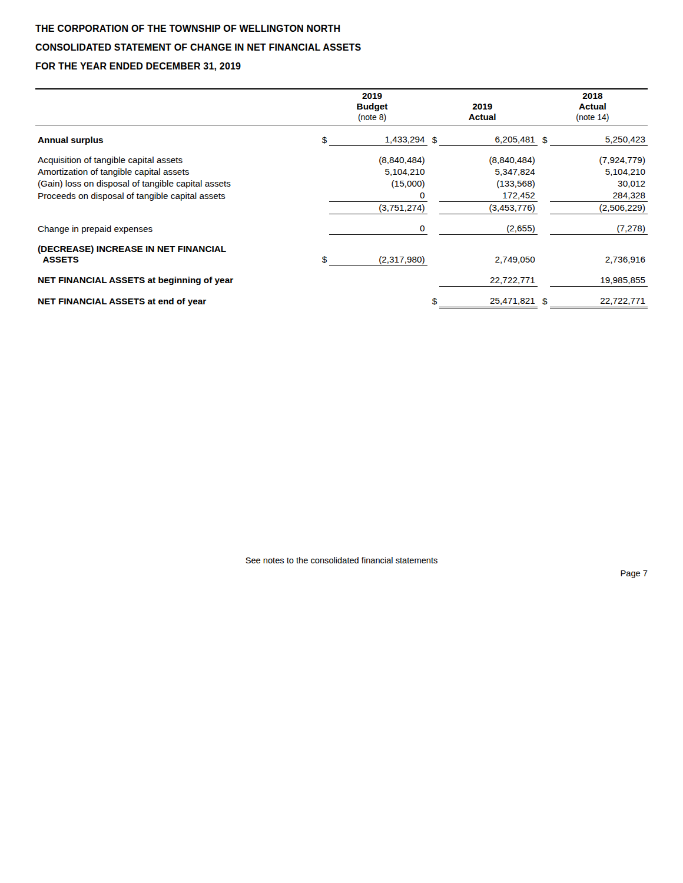THE CORPORATION OF THE TOWNSHIP OF WELLINGTON NORTH
CONSOLIDATED STATEMENT OF CHANGE IN NET FINANCIAL ASSETS
FOR THE YEAR ENDED DECEMBER 31, 2019
| | 2019 Budget (note 8) | 2019 Actual | 2018 Actual (note 14) |
| --- | --- | --- | --- |
| Annual surplus | $ | 1,433,294 | $ | 6,205,481 | $ | 5,250,423 |
| Acquisition of tangible capital assets | | (8,840,484) | | (8,840,484) | | (7,924,779) |
| Amortization of tangible capital assets | | 5,104,210 | | 5,347,824 | | 5,104,210 |
| (Gain) loss on disposal of tangible capital assets | | (15,000) | | (133,568) | | 30,012 |
| Proceeds on disposal of tangible capital assets | | 0 | | 172,452 | | 284,328 |
| | | (3,751,274) | | (3,453,776) | | (2,506,229) |
| Change in prepaid expenses | | 0 | | (2,655) | | (7,278) |
| (DECREASE) INCREASE IN NET FINANCIAL ASSETS | $ | (2,317,980) | | 2,749,050 | | 2,736,916 |
| NET FINANCIAL ASSETS at beginning of year | | | | 22,722,771 | | 19,985,855 |
| NET FINANCIAL ASSETS at end of year | | | $ | 25,471,821 | $ | 22,722,771 |
See notes to the consolidated financial statements
Page 7